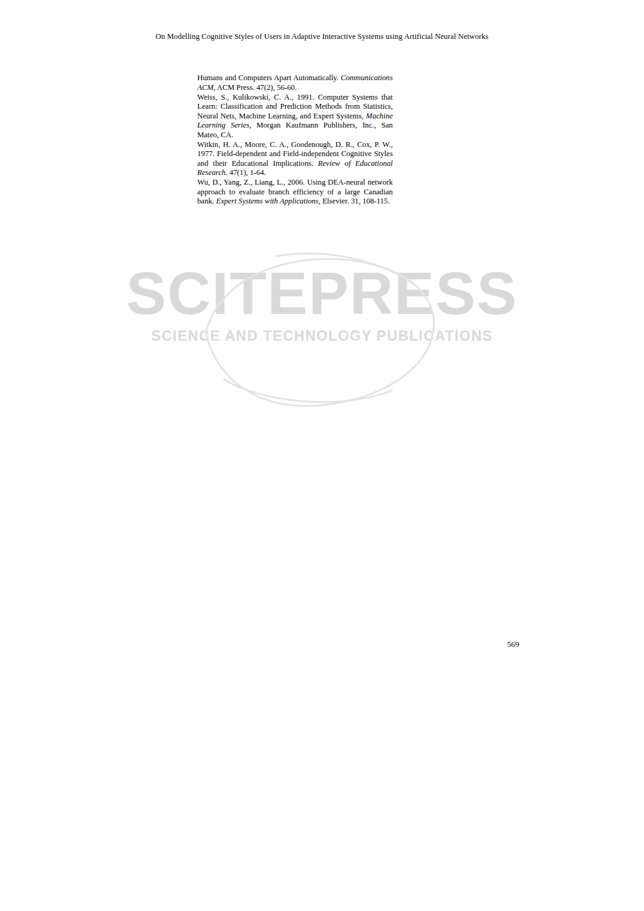On Modelling Cognitive Styles of Users in Adaptive Interactive Systems using Artificial Neural Networks
SCITEPRESS
SCIENCE AND TECHNOLOGY PUBLICATIONS
Humans and Computers Apart Automatically. Communications ACM, ACM Press. 47(2), 56-60.
Weiss, S., Kulikowski, C. A., 1991. Computer Systems that Learn: Classification and Prediction Methods from Statistics, Neural Nets, Machine Learning, and Expert Systems, Machine Learning Series, Morgan Kaufmann Publishers, Inc., San Mateo, CA.
Witkin, H. A., Moore, C. A., Goodenough, D. R., Cox, P. W., 1977. Field-dependent and Field-independent Cognitive Styles and their Educational Implications. Review of Educational Research. 47(1), 1-64.
Wu, D., Yang, Z., Liang, L., 2006. Using DEA-neural network approach to evaluate branch efficiency of a large Canadian bank. Expert Systems with Applications, Elsevier. 31, 108-115.
569